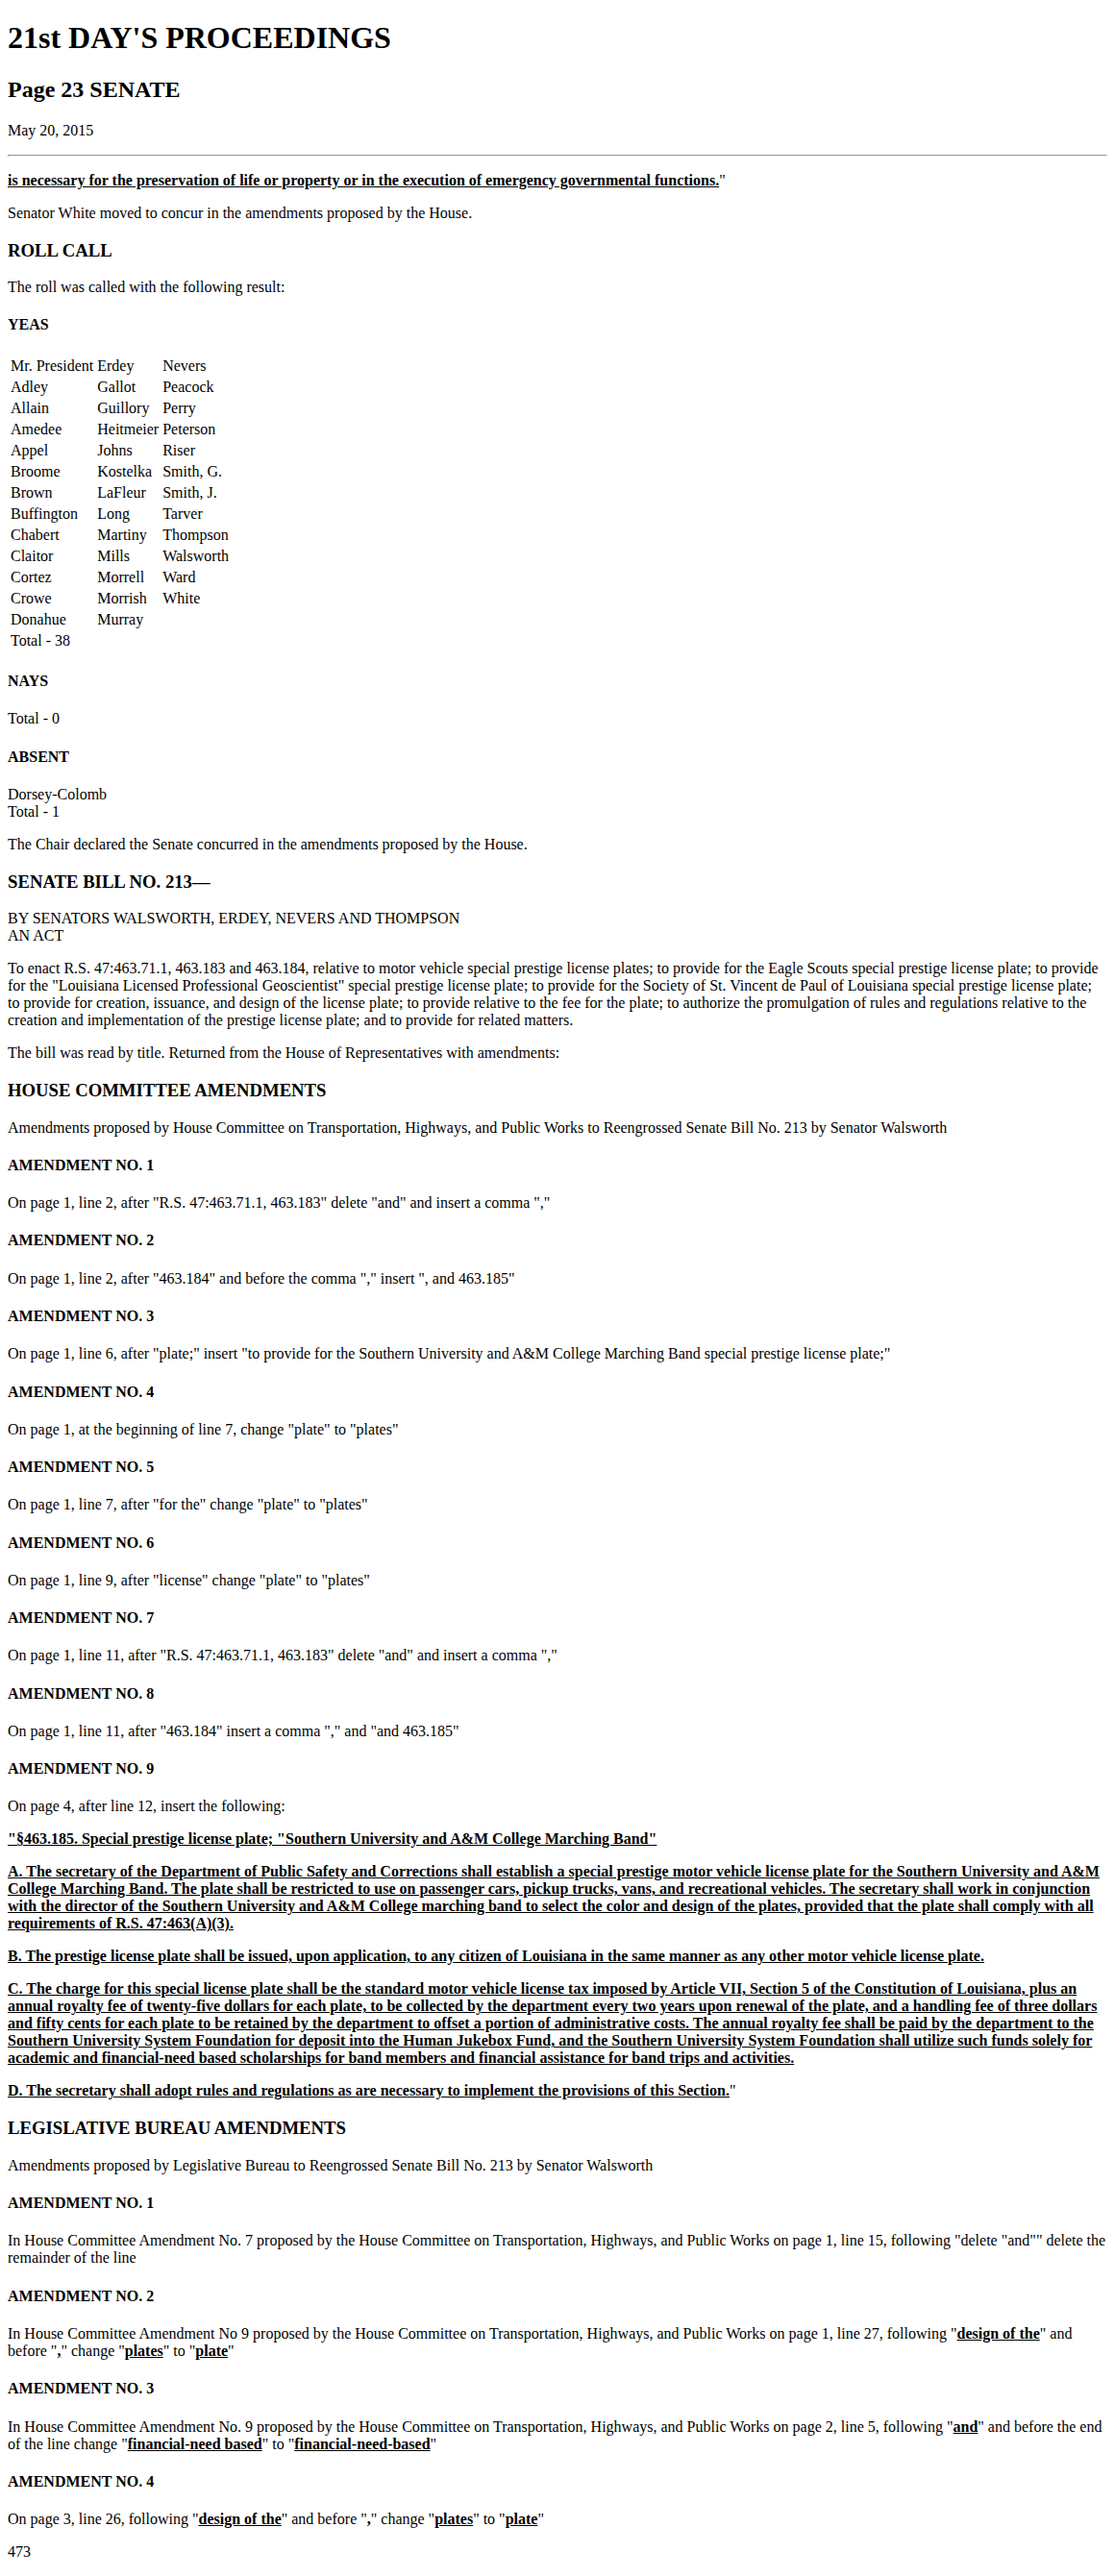21st DAY'S PROCEEDINGS
Page 23 SENATE
May 20, 2015
is necessary for the preservation of life or property or in the execution of emergency governmental functions."
Senator White moved to concur in the amendments proposed by the House.
ROLL CALL
The roll was called with the following result:
YEAS
| Mr. President | Erdey | Nevers |
| Adley | Gallot | Peacock |
| Allain | Guillory | Perry |
| Amedee | Heitmeier | Peterson |
| Appel | Johns | Riser |
| Broome | Kostelka | Smith, G. |
| Brown | LaFleur | Smith, J. |
| Buffington | Long | Tarver |
| Chabert | Martiny | Thompson |
| Claitor | Mills | Walsworth |
| Cortez | Morrell | Ward |
| Crowe | Morrish | White |
| Donahue | Murray | |
| Total - 38 | | |
NAYS
Total - 0
ABSENT
Dorsey-Colomb
Total - 1
The Chair declared the Senate concurred in the amendments proposed by the House.
SENATE BILL NO. 213—
BY SENATORS WALSWORTH, ERDEY, NEVERS AND THOMPSON
AN ACT
To enact R.S. 47:463.71.1, 463.183 and 463.184, relative to motor vehicle special prestige license plates; to provide for the Eagle Scouts special prestige license plate; to provide for the "Louisiana Licensed Professional Geoscientist" special prestige license plate; to provide for the Society of St. Vincent de Paul of Louisiana special prestige license plate; to provide for creation, issuance, and design of the license plate; to provide relative to the fee for the plate; to authorize the promulgation of rules and regulations relative to the creation and implementation of the prestige license plate; and to provide for related matters.
The bill was read by title. Returned from the House of Representatives with amendments:
HOUSE COMMITTEE AMENDMENTS
Amendments proposed by House Committee on Transportation, Highways, and Public Works to Reengrossed Senate Bill No. 213 by Senator Walsworth
AMENDMENT NO. 1
On page 1, line 2, after "R.S. 47:463.71.1, 463.183" delete "and" and insert a comma ","
AMENDMENT NO. 2
On page 1, line 2, after "463.184" and before the comma "," insert ", and 463.185"
AMENDMENT NO. 3
On page 1, line 6, after "plate;" insert "to provide for the Southern University and A&M College Marching Band special prestige license plate;"
AMENDMENT NO. 4
On page 1, at the beginning of line 7, change "plate" to "plates"
AMENDMENT NO. 5
On page 1, line 7, after "for the" change "plate" to "plates"
AMENDMENT NO. 6
On page 1, line 9, after "license" change "plate" to "plates"
AMENDMENT NO. 7
On page 1, line 11, after "R.S. 47:463.71.1, 463.183" delete "and" and insert a comma ","
AMENDMENT NO. 8
On page 1, line 11, after "463.184" insert a comma "," and "and 463.185"
AMENDMENT NO. 9
On page 4, after line 12, insert the following:
"§463.185. Special prestige license plate; "Southern University and A&M College Marching Band"
A. The secretary of the Department of Public Safety and Corrections shall establish a special prestige motor vehicle license plate for the Southern University and A&M College Marching Band. The plate shall be restricted to use on passenger cars, pickup trucks, vans, and recreational vehicles. The secretary shall work in conjunction with the director of the Southern University and A&M College marching band to select the color and design of the plates, provided that the plate shall comply with all requirements of R.S. 47:463(A)(3).
B. The prestige license plate shall be issued, upon application, to any citizen of Louisiana in the same manner as any other motor vehicle license plate.
C. The charge for this special license plate shall be the standard motor vehicle license tax imposed by Article VII, Section 5 of the Constitution of Louisiana, plus an annual royalty fee of twenty-five dollars for each plate, to be collected by the department every two years upon renewal of the plate, and a handling fee of three dollars and fifty cents for each plate to be retained by the department to offset a portion of administrative costs. The annual royalty fee shall be paid by the department to the Southern University System Foundation for deposit into the Human Jukebox Fund, and the Southern University System Foundation shall utilize such funds solely for academic and financial-need based scholarships for band members and financial assistance for band trips and activities.
D. The secretary shall adopt rules and regulations as are necessary to implement the provisions of this Section."
LEGISLATIVE BUREAU AMENDMENTS
Amendments proposed by Legislative Bureau to Reengrossed Senate Bill No. 213 by Senator Walsworth
AMENDMENT NO. 1
In House Committee Amendment No. 7 proposed by the House Committee on Transportation, Highways, and Public Works on page 1, line 15, following "delete "and"" delete the remainder of the line
AMENDMENT NO. 2
In House Committee Amendment No 9 proposed by the House Committee on Transportation, Highways, and Public Works on page 1, line 27, following "design of the" and before "," change "plates" to "plate"
AMENDMENT NO. 3
In House Committee Amendment No. 9 proposed by the House Committee on Transportation, Highways, and Public Works on page 2, line 5, following "and" and before the end of the line change "financial-need based" to "financial-need-based"
AMENDMENT NO. 4
On page 3, line 26, following "design of the" and before "," change "plates" to "plate"
473